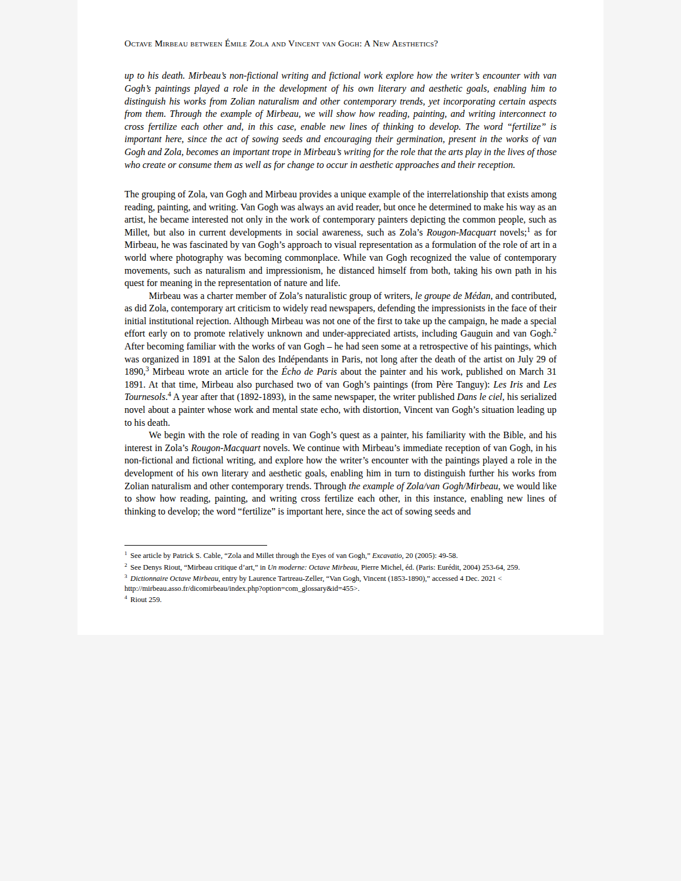Octave Mirbeau between Émile Zola and Vincent van Gogh: A New Aesthetics?
up to his death. Mirbeau’s non-fictional writing and fictional work explore how the writer’s encounter with van Gogh’s paintings played a role in the development of his own literary and aesthetic goals, enabling him to distinguish his works from Zolian naturalism and other contemporary trends, yet incorporating certain aspects from them. Through the example of Mirbeau, we will show how reading, painting, and writing interconnect to cross fertilize each other and, in this case, enable new lines of thinking to develop. The word “fertilize” is important here, since the act of sowing seeds and encouraging their germination, present in the works of van Gogh and Zola, becomes an important trope in Mirbeau’s writing for the role that the arts play in the lives of those who create or consume them as well as for change to occur in aesthetic approaches and their reception.
The grouping of Zola, van Gogh and Mirbeau provides a unique example of the interrelationship that exists among reading, painting, and writing. Van Gogh was always an avid reader, but once he determined to make his way as an artist, he became interested not only in the work of contemporary painters depicting the common people, such as Millet, but also in current developments in social awareness, such as Zola’s Rougon-Macquart novels;1 as for Mirbeau, he was fascinated by van Gogh’s approach to visual representation as a formulation of the role of art in a world where photography was becoming commonplace. While van Gogh recognized the value of contemporary movements, such as naturalism and impressionism, he distanced himself from both, taking his own path in his quest for meaning in the representation of nature and life.
Mirbeau was a charter member of Zola’s naturalistic group of writers, le groupe de Médan, and contributed, as did Zola, contemporary art criticism to widely read newspapers, defending the impressionists in the face of their initial institutional rejection. Although Mirbeau was not one of the first to take up the campaign, he made a special effort early on to promote relatively unknown and under-appreciated artists, including Gauguin and van Gogh.2 After becoming familiar with the works of van Gogh – he had seen some at a retrospective of his paintings, which was organized in 1891 at the Salon des Indépendants in Paris, not long after the death of the artist on July 29 of 1890,3 Mirbeau wrote an article for the Écho de Paris about the painter and his work, published on March 31 1891. At that time, Mirbeau also purchased two of van Gogh’s paintings (from Père Tanguy): Les Iris and Les Tournesols.4 A year after that (1892-1893), in the same newspaper, the writer published Dans le ciel, his serialized novel about a painter whose work and mental state echo, with distortion, Vincent van Gogh’s situation leading up to his death.
We begin with the role of reading in van Gogh’s quest as a painter, his familiarity with the Bible, and his interest in Zola’s Rougon-Macquart novels. We continue with Mirbeau’s immediate reception of van Gogh, in his non-fictional and fictional writing, and explore how the writer’s encounter with the paintings played a role in the development of his own literary and aesthetic goals, enabling him in turn to distinguish further his works from Zolian naturalism and other contemporary trends. Through the example of Zola/van Gogh/Mirbeau, we would like to show how reading, painting, and writing cross fertilize each other, in this instance, enabling new lines of thinking to develop; the word “fertilize” is important here, since the act of sowing seeds and
1 See article by Patrick S. Cable, “Zola and Millet through the Eyes of van Gogh,” Excavatio, 20 (2005): 49-58.
2 See Denys Riout, “Mirbeau critique d’art,” in Un moderne: Octave Mirbeau, Pierre Michel, éd. (Paris: Eurédit, 2004) 253-64, 259.
3 Dictionnaire Octave Mirbeau, entry by Laurence Tartreau-Zeller, “Van Gogh, Vincent (1853-1890),” accessed 4 Dec. 2021 < http://mirbeau.asso.fr/dicomirbeau/index.php?option=com_glossary&id=455>.
4 Riout 259.